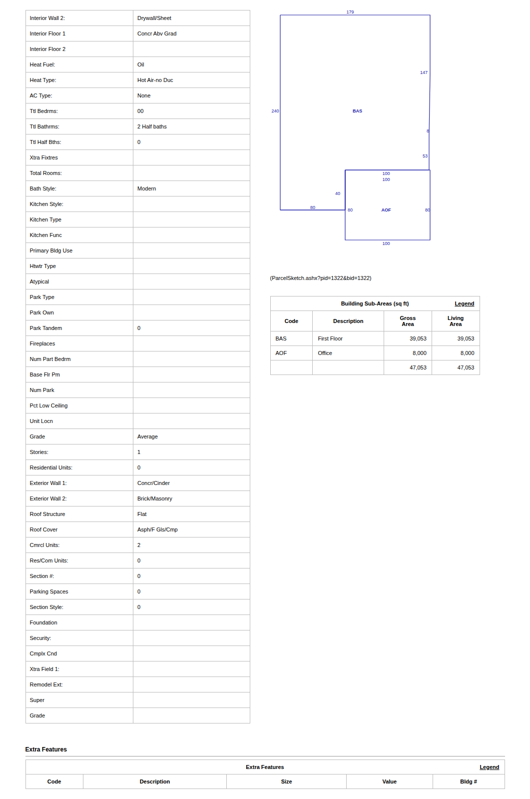| Interior Wall 2: | Drywall/Sheet |
| Interior Floor 1 | Concr Abv Grad |
| Interior Floor 2 | |
| Heat Fuel: | Oil |
| Heat Type: | Hot Air-no Duc |
| AC Type: | None |
| Ttl Bedrms: | 00 |
| Ttl Bathrms: | 2 Half baths |
| Ttl Half Bths: | 0 |
| Xtra Fixtres | |
| Total Rooms: | |
| Bath Style: | Modern |
| Kitchen Style: | |
| Kitchen Type | |
| Kitchen Func | |
| Primary Bldg Use | |
| Htwtr Type | |
| Atypical | |
| Park Type | |
| Park Own | |
| Park Tandem | 0 |
| Fireplaces | |
| Num Part Bedrm | |
| Base Flr Pm | |
| Num Park | |
| Pct Low Ceiling | |
| Unit Locn | |
| Grade | Average |
| Stories: | 1 |
| Residential Units: | 0 |
| Exterior Wall 1: | Concr/Cinder |
| Exterior Wall 2: | Brick/Masonry |
| Roof Structure | Flat |
| Roof Cover | Asph/F Gls/Cmp |
| Cmrcl Units: | 2 |
| Res/Com Units: | 0 |
| Section #: | 0 |
| Parking Spaces | 0 |
| Section Style: | 0 |
| Foundation | |
| Security: | |
| Cmplx Cnd | |
| Xtra Field 1: | |
| Remodel Ext: | |
| Super | |
| Grade | |
179 147 240 BAS 8 53 100 100 40 80 80 AOF 80 100
(ParcelSketch.ashx?pid=1322&bid=1322)
Building Sub-Areas (sq ft) Legend
| Code | Description | Gross Area | Living Area |
| --- | --- | --- | --- |
| BAS | First Floor | 39,053 | 39,053 |
| AOF | Office | 8,000 | 8,000 |
| | | 47,053 | 47,053 |
Extra Features
Extra Features Legend
| Code | Description | Size | Value | Bldg # |
| --- | --- | --- | --- | --- |